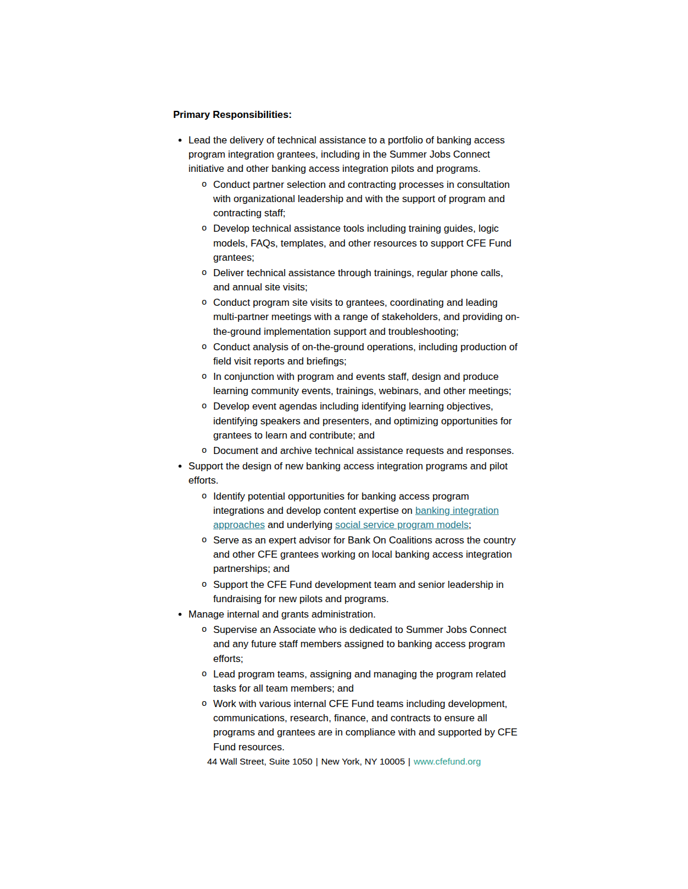Primary Responsibilities:
Lead the delivery of technical assistance to a portfolio of banking access program integration grantees, including in the Summer Jobs Connect initiative and other banking access integration pilots and programs.
Conduct partner selection and contracting processes in consultation with organizational leadership and with the support of program and contracting staff;
Develop technical assistance tools including training guides, logic models, FAQs, templates, and other resources to support CFE Fund grantees;
Deliver technical assistance through trainings, regular phone calls, and annual site visits;
Conduct program site visits to grantees, coordinating and leading multi-partner meetings with a range of stakeholders, and providing on-the-ground implementation support and troubleshooting;
Conduct analysis of on-the-ground operations, including production of field visit reports and briefings;
In conjunction with program and events staff, design and produce learning community events, trainings, webinars, and other meetings;
Develop event agendas including identifying learning objectives, identifying speakers and presenters, and optimizing opportunities for grantees to learn and contribute; and
Document and archive technical assistance requests and responses.
Support the design of new banking access integration programs and pilot efforts.
Identify potential opportunities for banking access program integrations and develop content expertise on banking integration approaches and underlying social service program models;
Serve as an expert advisor for Bank On Coalitions across the country and other CFE grantees working on local banking access integration partnerships; and
Support the CFE Fund development team and senior leadership in fundraising for new pilots and programs.
Manage internal and grants administration.
Supervise an Associate who is dedicated to Summer Jobs Connect and any future staff members assigned to banking access program efforts;
Lead program teams, assigning and managing the program related tasks for all team members; and
Work with various internal CFE Fund teams including development, communications, research, finance, and contracts to ensure all programs and grantees are in compliance with and supported by CFE Fund resources.
44 Wall Street, Suite 1050|New York, NY 10005|www.cfefund.org